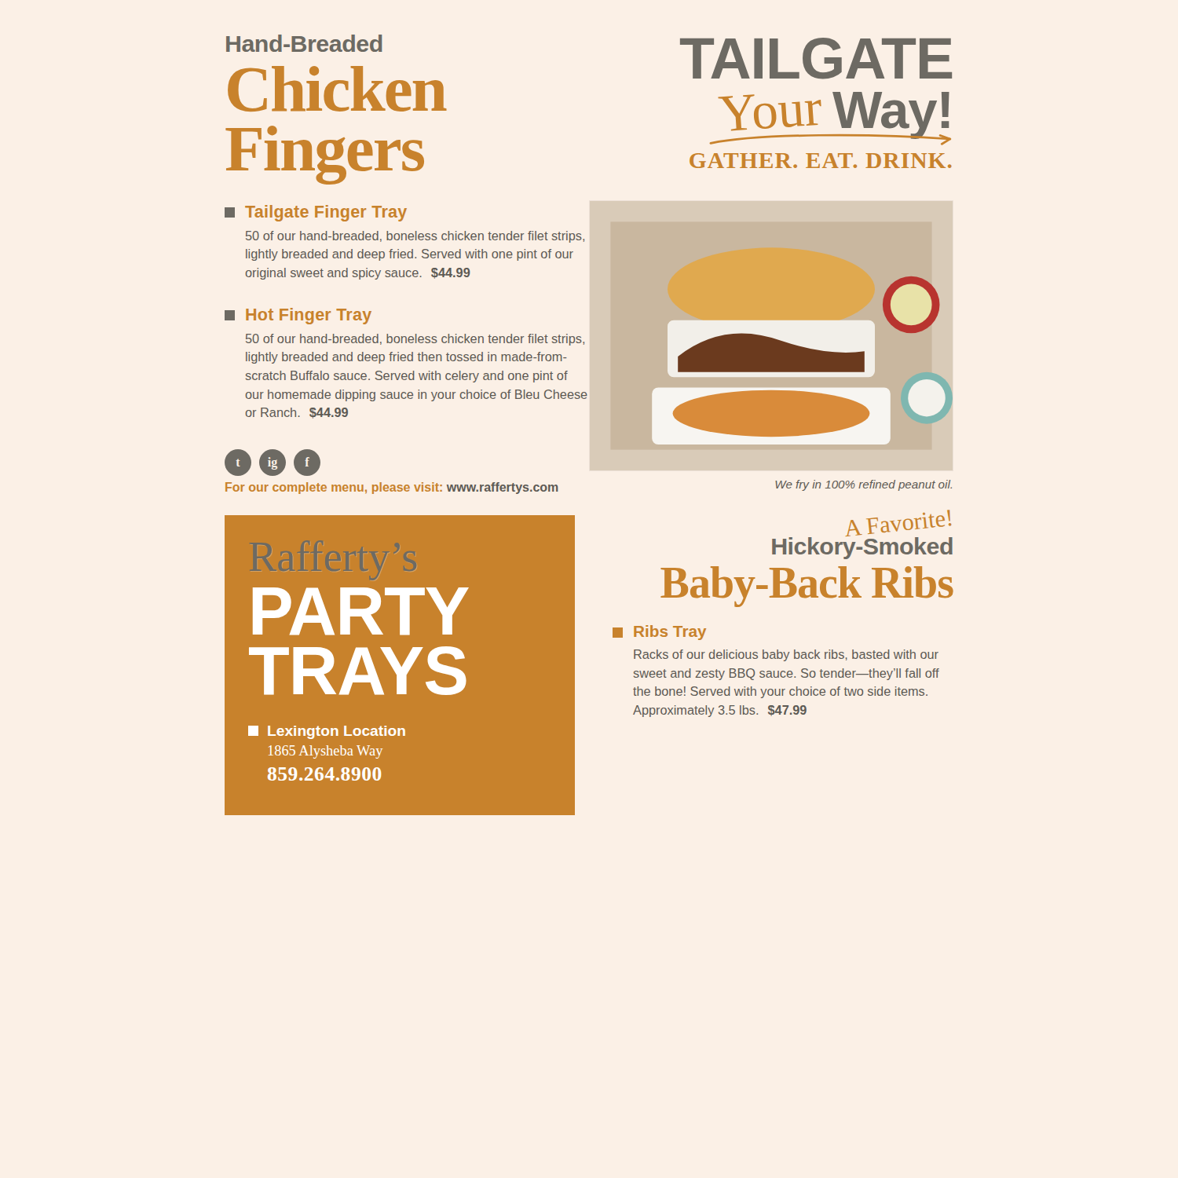Hand-Breaded
Chicken
Fingers
Tailgate Finger Tray
50 of our hand-breaded, boneless chicken tender filet strips, lightly breaded and deep fried. Served with one pint of our original sweet and spicy sauce. $44.99
Hot Finger Tray
50 of our hand-breaded, boneless chicken tender filet strips, lightly breaded and deep fried then tossed in made-from-scratch Buffalo sauce. Served with celery and one pint of our homemade dipping sauce in your choice of Bleu Cheese or Ranch. $44.99
t ig f
For our complete menu, please visit: www.raffertys.com
Rafferty’s
PARTY
TRAYS
Lexington Location 1865 Alysheba Way
859.264.8900
TAILGATE
Your Way!
GATHER. EAT. DRINK.
We fry in 100% refined peanut oil.
A Favorite!
Hickory-Smoked
Baby-Back Ribs
Ribs Tray
Racks of our delicious baby back ribs, basted with our sweet and zesty BBQ sauce. So tender—they’ll fall off the bone! Served with your choice of two side items. Approximately 3.5 lbs. $47.99